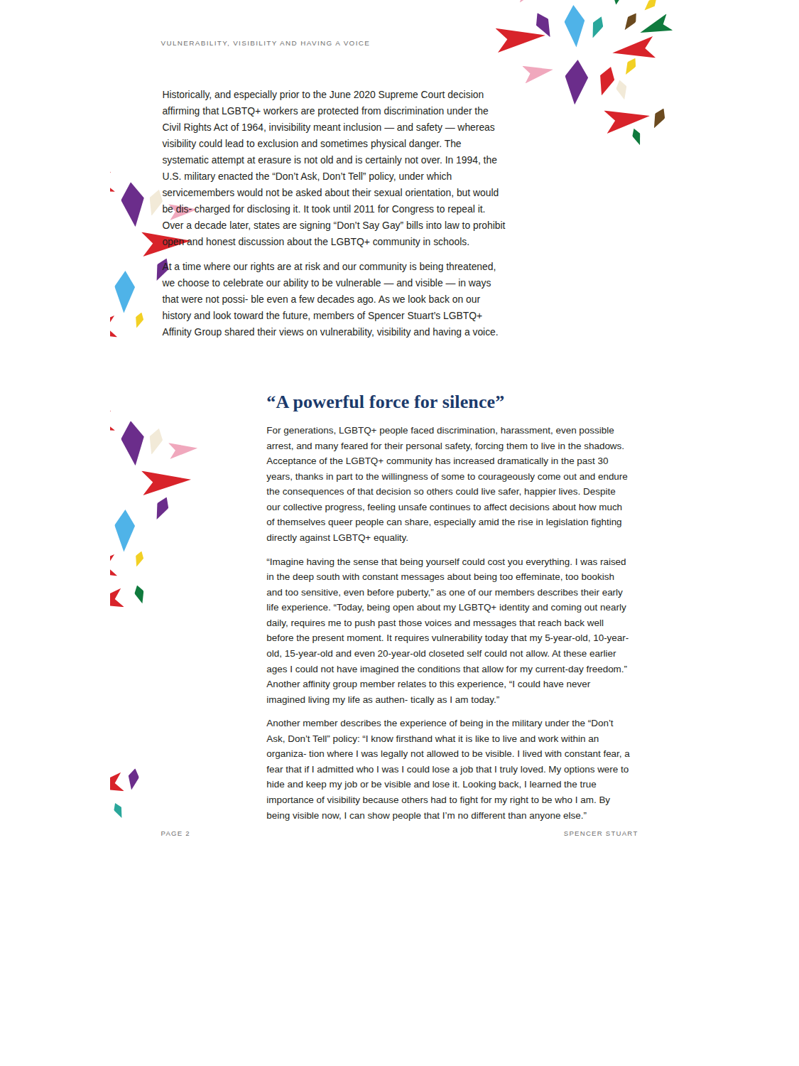Vulnerability, Visibility and Having a Voice
Historically, and especially prior to the June 2020 Supreme Court decision affirming that LGBTQ+ workers are protected from discrimination under the Civil Rights Act of 1964, invisibility meant inclusion — and safety — whereas visibility could lead to exclusion and sometimes physical danger. The systematic attempt at erasure is not old and is certainly not over. In 1994, the U.S. military enacted the “Don’t Ask, Don’t Tell” policy, under which servicemembers would not be asked about their sexual orientation, but would be dis- charged for disclosing it. It took until 2011 for Congress to repeal it. Over a decade later, states are signing “Don’t Say Gay” bills into law to prohibit open and honest discussion about the LGBTQ+ community in schools.
At a time where our rights are at risk and our community is being threatened, we choose to celebrate our ability to be vulnerable — and visible — in ways that were not possi- ble even a few decades ago. As we look back on our history and look toward the future, members of Spencer Stuart’s LGBTQ+ Affinity Group shared their views on vulnerability, visibility and having a voice.
“A powerful force for silence”
For generations, LGBTQ+ people faced discrimination, harassment, even possible arrest, and many feared for their personal safety, forcing them to live in the shadows. Acceptance of the LGBTQ+ community has increased dramatically in the past 30 years, thanks in part to the willingness of some to courageously come out and endure the consequences of that decision so others could live safer, happier lives. Despite our collective progress, feeling unsafe continues to affect decisions about how much of themselves queer people can share, especially amid the rise in legislation fighting directly against LGBTQ+ equality.
“Imagine having the sense that being yourself could cost you everything. I was raised in the deep south with constant messages about being too effeminate, too bookish and too sensitive, even before puberty,” as one of our members describes their early life experience. “Today, being open about my LGBTQ+ identity and coming out nearly daily, requires me to push past those voices and messages that reach back well before the present moment. It requires vulnerability today that my 5-year-old, 10-year-old, 15-year-old and even 20-year-old closeted self could not allow. At these earlier ages I could not have imagined the conditions that allow for my current-day freedom.” Another affinity group member relates to this experience, “I could have never imagined living my life as authen- tically as I am today.”
Another member describes the experience of being in the military under the “Don’t Ask, Don’t Tell” policy: “I know firsthand what it is like to live and work within an organiza- tion where I was legally not allowed to be visible. I lived with constant fear, a fear that if I admitted who I was I could lose a job that I truly loved. My options were to hide and keep my job or be visible and lose it. Looking back, I learned the true importance of visibility because others had to fight for my right to be who I am. By being visible now, I can show people that I’m no different than anyone else.”
Page 2 Spencer Stuart